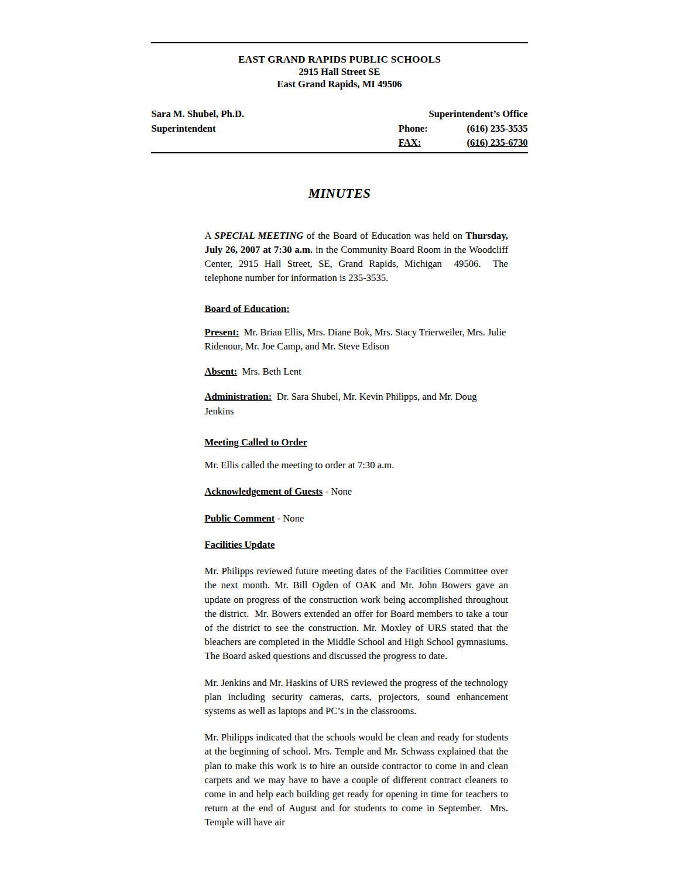EAST GRAND RAPIDS PUBLIC SCHOOLS
2915 Hall Street SE
East Grand Rapids, MI 49506
| Sara M. Shubel, Ph.D. | Superintendent’s Office |
| Superintendent | Phone: (616) 235-3535 |
| | FAX: (616) 235-6730 |
MINUTES
A SPECIAL MEETING of the Board of Education was held on Thursday, July 26, 2007 at 7:30 a.m. in the Community Board Room in the Woodcliff Center, 2915 Hall Street, SE, Grand Rapids, Michigan 49506. The telephone number for information is 235-3535.
Board of Education:
Present: Mr. Brian Ellis, Mrs. Diane Bok, Mrs. Stacy Trierweiler, Mrs. Julie Ridenour, Mr. Joe Camp, and Mr. Steve Edison
Absent: Mrs. Beth Lent
Administration: Dr. Sara Shubel, Mr. Kevin Philipps, and Mr. Doug Jenkins
Meeting Called to Order
Mr. Ellis called the meeting to order at 7:30 a.m.
Acknowledgement of Guests - None
Public Comment - None
Facilities Update
Mr. Philipps reviewed future meeting dates of the Facilities Committee over the next month. Mr. Bill Ogden of OAK and Mr. John Bowers gave an update on progress of the construction work being accomplished throughout the district. Mr. Bowers extended an offer for Board members to take a tour of the district to see the construction. Mr. Moxley of URS stated that the bleachers are completed in the Middle School and High School gymnasiums. The Board asked questions and discussed the progress to date.
Mr. Jenkins and Mr. Haskins of URS reviewed the progress of the technology plan including security cameras, carts, projectors, sound enhancement systems as well as laptops and PC’s in the classrooms.
Mr. Philipps indicated that the schools would be clean and ready for students at the beginning of school. Mrs. Temple and Mr. Schwass explained that the plan to make this work is to hire an outside contractor to come in and clean carpets and we may have to have a couple of different contract cleaners to come in and help each building get ready for opening in time for teachers to return at the end of August and for students to come in September. Mrs. Temple will have air